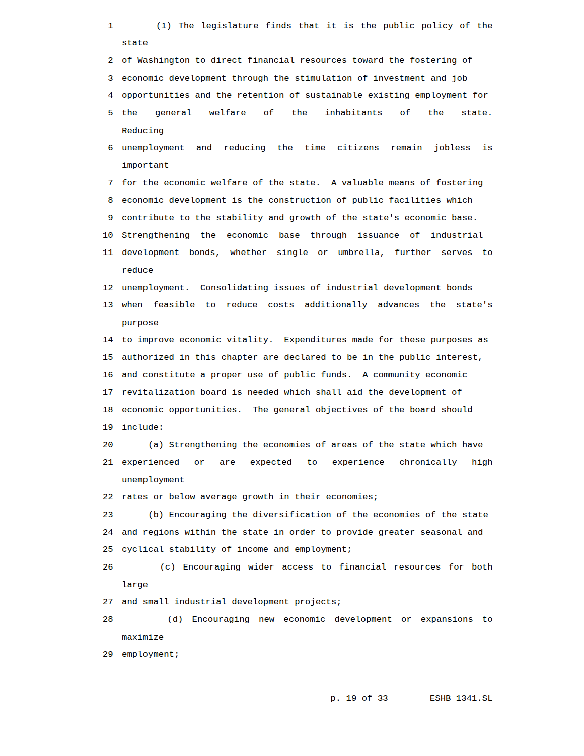(1) The legislature finds that it is the public policy of the state
of Washington to direct financial resources toward the fostering of
economic development through the stimulation of investment and job
opportunities and the retention of sustainable existing employment for
the general welfare of the inhabitants of the state. Reducing
unemployment and reducing the time citizens remain jobless is important
for the economic welfare of the state. A valuable means of fostering
economic development is the construction of public facilities which
contribute to the stability and growth of the state's economic base.
Strengthening the economic base through issuance of industrial
development bonds, whether single or umbrella, further serves to reduce
unemployment. Consolidating issues of industrial development bonds
when feasible to reduce costs additionally advances the state's purpose
to improve economic vitality. Expenditures made for these purposes as
authorized in this chapter are declared to be in the public interest,
and constitute a proper use of public funds. A community economic
revitalization board is needed which shall aid the development of
economic opportunities. The general objectives of the board should
include:
(a) Strengthening the economies of areas of the state which have
experienced or are expected to experience chronically high unemployment
rates or below average growth in their economies;
(b) Encouraging the diversification of the economies of the state
and regions within the state in order to provide greater seasonal and
cyclical stability of income and employment;
(c) Encouraging wider access to financial resources for both large
and small industrial development projects;
(d) Encouraging new economic development or expansions to maximize
employment;
p. 19 of 33 ESHB 1341.SL